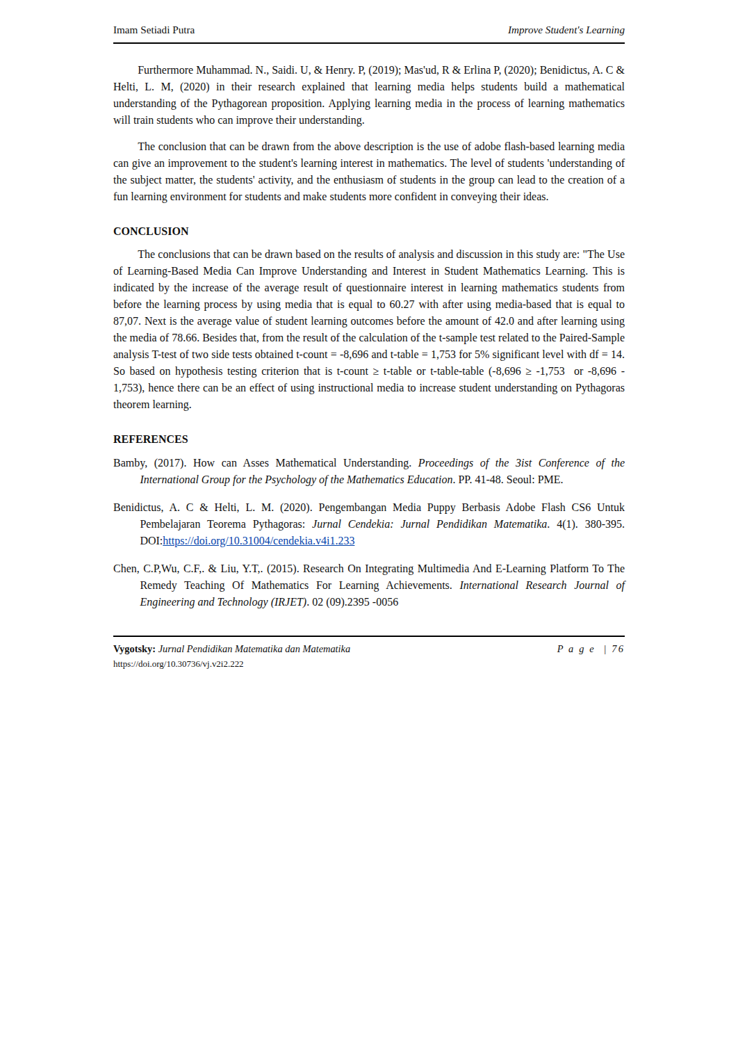Imam Setiadi Putra Improve Student's Learning
Furthermore Muhammad. N., Saidi. U, & Henry. P, (2019); Mas'ud, R & Erlina P, (2020); Benidictus, A. C & Helti, L. M, (2020) in their research explained that learning media helps students build a mathematical understanding of the Pythagorean proposition. Applying learning media in the process of learning mathematics will train students who can improve their understanding.
The conclusion that can be drawn from the above description is the use of adobe flash-based learning media can give an improvement to the student's learning interest in mathematics. The level of students 'understanding of the subject matter, the students' activity, and the enthusiasm of students in the group can lead to the creation of a fun learning environment for students and make students more confident in conveying their ideas.
Conclusion
The conclusions that can be drawn based on the results of analysis and discussion in this study are: "The Use of Learning-Based Media Can Improve Understanding and Interest in Student Mathematics Learning. This is indicated by the increase of the average result of questionnaire interest in learning mathematics students from before the learning process by using media that is equal to 60.27 with after using media-based that is equal to 87,07. Next is the average value of student learning outcomes before the amount of 42.0 and after learning using the media of 78.66. Besides that, from the result of the calculation of the t-sample test related to the Paired-Sample analysis T-test of two side tests obtained t-count = -8,696 and t-table = 1,753 for 5% significant level with df = 14. So based on hypothesis testing criterion that is t-count ≥ t-table or t-table-table (-8,696 ≥ -1,753 or -8,696 - 1,753), hence there can be an effect of using instructional media to increase student understanding on Pythagoras theorem learning.
References
Bamby, (2017). How can Asses Mathematical Understanding. Proceedings of the 3ist Conference of the International Group for the Psychology of the Mathematics Education. PP. 41-48. Seoul: PME.
Benidictus, A. C & Helti, L. M. (2020). Pengembangan Media Puppy Berbasis Adobe Flash CS6 Untuk Pembelajaran Teorema Pythagoras: Jurnal Cendekia: Jurnal Pendidikan Matematika. 4(1). 380-395. DOI:https://doi.org/10.31004/cendekia.v4i1.233
Chen, C.P,Wu, C.F,. & Liu, Y.T,. (2015). Research On Integrating Multimedia And E-Learning Platform To The Remedy Teaching Of Mathematics For Learning Achievements. International Research Journal of Engineering and Technology (IRJET). 02 (09).2395 -0056
Vygotsky: Jurnal Pendidikan Matematika dan Matematika
https://doi.org/10.30736/vj.v2i2.222 P a g e | 76